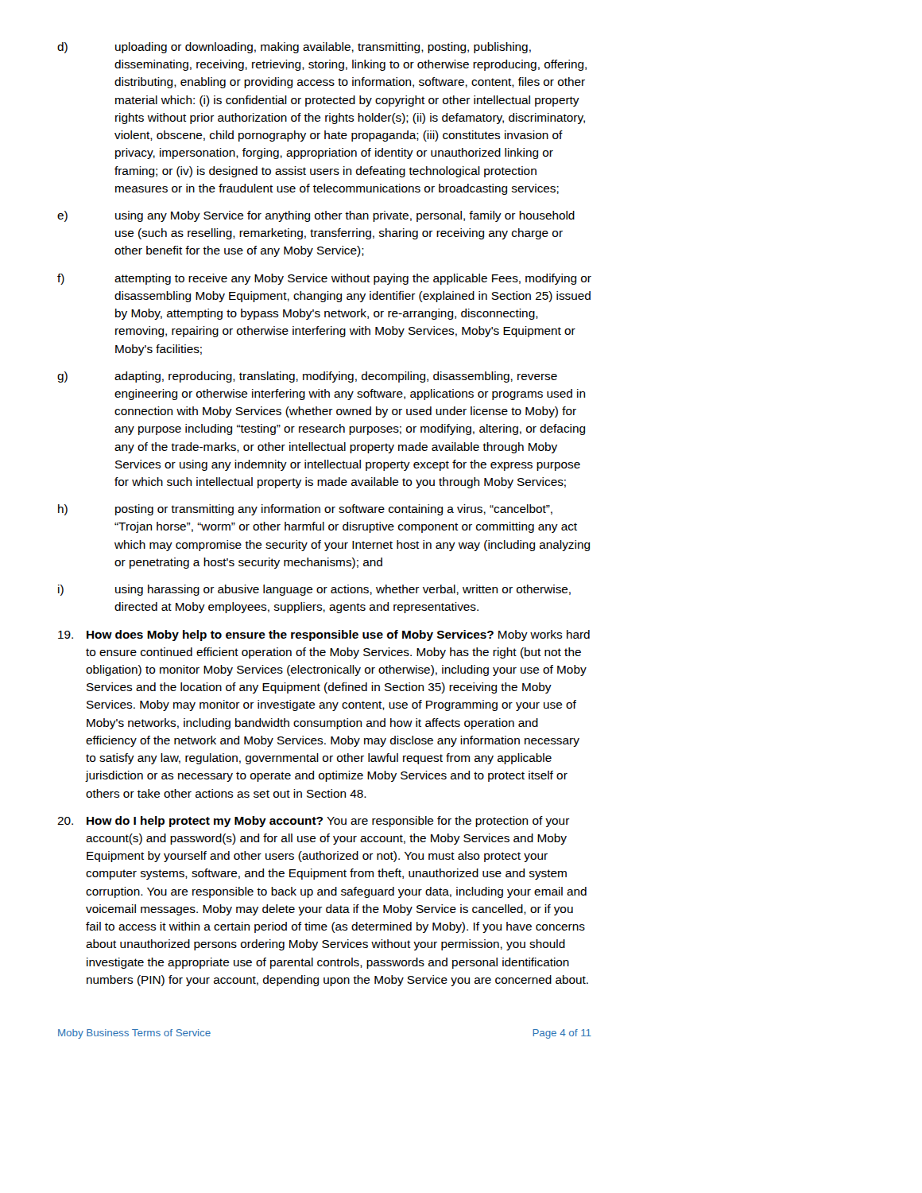d) uploading or downloading, making available, transmitting, posting, publishing, disseminating, receiving, retrieving, storing, linking to or otherwise reproducing, offering, distributing, enabling or providing access to information, software, content, files or other material which: (i) is confidential or protected by copyright or other intellectual property rights without prior authorization of the rights holder(s); (ii) is defamatory, discriminatory, violent, obscene, child pornography or hate propaganda; (iii) constitutes invasion of privacy, impersonation, forging, appropriation of identity or unauthorized linking or framing; or (iv) is designed to assist users in defeating technological protection measures or in the fraudulent use of telecommunications or broadcasting services;
e) using any Moby Service for anything other than private, personal, family or household use (such as reselling, remarketing, transferring, sharing or receiving any charge or other benefit for the use of any Moby Service);
f) attempting to receive any Moby Service without paying the applicable Fees, modifying or disassembling Moby Equipment, changing any identifier (explained in Section 25) issued by Moby, attempting to bypass Moby's network, or re-arranging, disconnecting, removing, repairing or otherwise interfering with Moby Services, Moby's Equipment or Moby's facilities;
g) adapting, reproducing, translating, modifying, decompiling, disassembling, reverse engineering or otherwise interfering with any software, applications or programs used in connection with Moby Services (whether owned by or used under license to Moby) for any purpose including “testing” or research purposes; or modifying, altering, or defacing any of the trade-marks, or other intellectual property made available through Moby Services or using any indemnity or intellectual property except for the express purpose for which such intellectual property is made available to you through Moby Services;
h) posting or transmitting any information or software containing a virus, “cancelbot”, “Trojan horse”, “worm” or other harmful or disruptive component or committing any act which may compromise the security of your Internet host in any way (including analyzing or penetrating a host's security mechanisms); and
i) using harassing or abusive language or actions, whether verbal, written or otherwise, directed at Moby employees, suppliers, agents and representatives.
19. How does Moby help to ensure the responsible use of Moby Services? Moby works hard to ensure continued efficient operation of the Moby Services. Moby has the right (but not the obligation) to monitor Moby Services (electronically or otherwise), including your use of Moby Services and the location of any Equipment (defined in Section 35) receiving the Moby Services. Moby may monitor or investigate any content, use of Programming or your use of Moby's networks, including bandwidth consumption and how it affects operation and efficiency of the network and Moby Services. Moby may disclose any information necessary to satisfy any law, regulation, governmental or other lawful request from any applicable jurisdiction or as necessary to operate and optimize Moby Services and to protect itself or others or take other actions as set out in Section 48.
20. How do I help protect my Moby account? You are responsible for the protection of your account(s) and password(s) and for all use of your account, the Moby Services and Moby Equipment by yourself and other users (authorized or not). You must also protect your computer systems, software, and the Equipment from theft, unauthorized use and system corruption. You are responsible to back up and safeguard your data, including your email and voicemail messages. Moby may delete your data if the Moby Service is cancelled, or if you fail to access it within a certain period of time (as determined by Moby). If you have concerns about unauthorized persons ordering Moby Services without your permission, you should investigate the appropriate use of parental controls, passwords and personal identification numbers (PIN) for your account, depending upon the Moby Service you are concerned about.
Moby Business Terms of Service Page 4 of 11